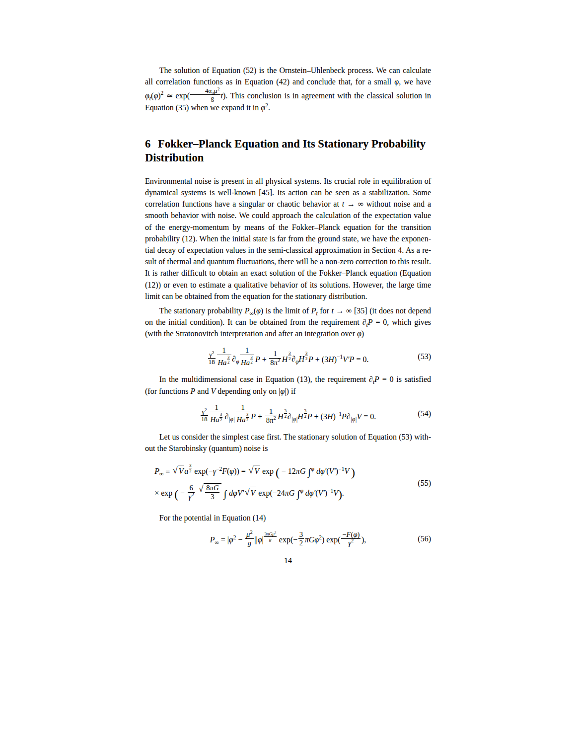The solution of Equation (52) is the Ornstein–Uhlenbeck process. We can calculate all correlation functions as in Equation (42) and conclude that, for a small φ, we have φt(φ)2 ≃ exp(4α4μ2 g t). This conclusion is in agreement with the classical solution in Equation (35) when we expand it in φ2.
6 Fokker–Planck Equation and Its Stationary Probability Distribution
Environmental noise is present in all physical systems. Its crucial role in equilibration of dynamical systems is well-known [45]. Its action can be seen as a stabilization. Some correlation functions have a singular or chaotic behavior at t → ∞ without noise and a smooth behavior with noise. We could approach the calculation of the expectation value of the energy-momentum by means of the Fokker–Planck equation for the transition probability (12). When the initial state is far from the ground state, we have the exponential decay of expectation values in the semi-classical approximation in Section 4. As a result of thermal and quantum fluctuations, there will be a non-zero correction to this result. It is rather difficult to obtain an exact solution of the Fokker–Planck equation (Equation (12)) or even to estimate a qualitative behavior of its solutions. However, the large time limit can be obtained from the equation for the stationary distribution.
The stationary probability P∞(φ) is the limit of Pt for t → ∞ [35] (it does not depend on the initial condition). It can be obtained from the requirement ∂tP = 0, which gives (with the Stratonovitch interpretation and after an integration over φ)
γ2181 Ha32∂φ 1 Ha32 P + 18π2 H32∂φH32P + (3H)−1V′P = 0. (53)
In the multidimensional case in Equation (13), the requirement ∂tP = 0 is satisfied (for functions P and V depending only on |φ|) if
γ2181 Ha32∂|φ|1 Ha32 P + 18π2 H32∂|φ|H32P + (3H)−1P∂|φ|V = 0. (54)
Let us consider the simplest case first. The stationary solution of Equation (53) without the Starobinsky (quantum) noise is
P∞ ≡ Va32 exp(−γ−2F(φ)) = V exp ( − 12πG ∫φ dφ′(V′)−1V ) × exp ( − 6 γ2 8πG 3 ∫ dφV′V exp(−24πG ∫φ dφ′(V′)−1V).
(55)
For the potential in Equation (14)
P∞ = |φ2 − μ2 g||φ|3πGμ2 g exp(−32 πGφ2) exp(−F(φ) γ2), (56)
14